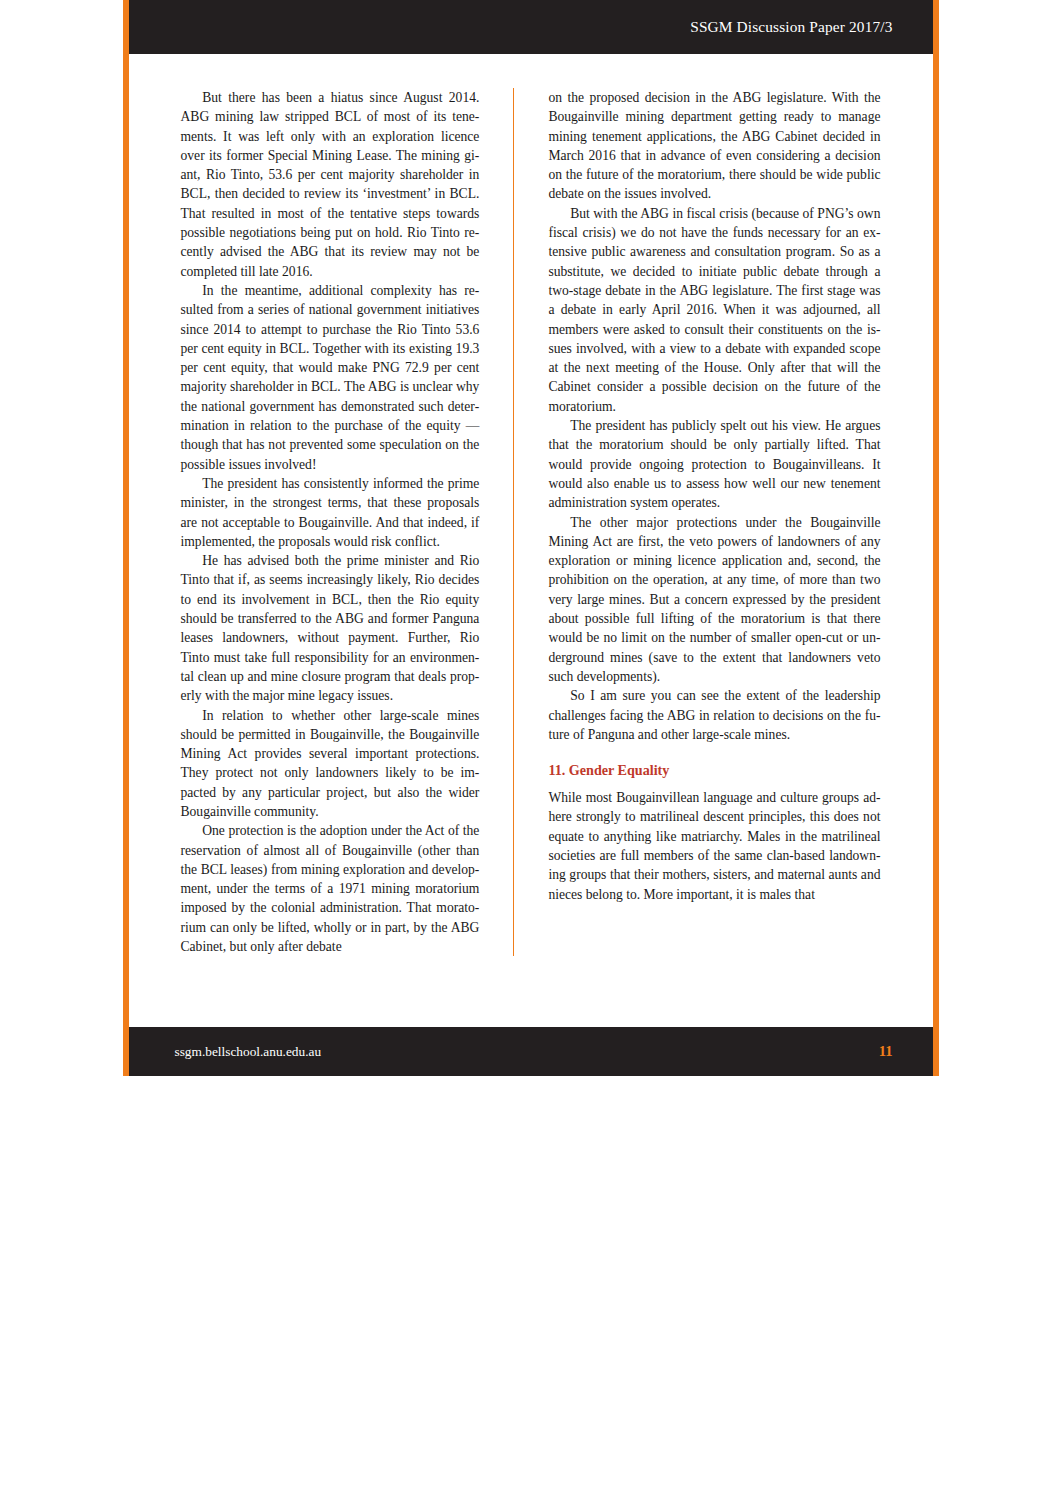SSGM Discussion Paper 2017/3
But there has been a hiatus since August 2014. ABG mining law stripped BCL of most of its tenements. It was left only with an exploration licence over its former Special Mining Lease. The mining giant, Rio Tinto, 53.6 per cent majority shareholder in BCL, then decided to review its ‘investment’ in BCL. That resulted in most of the tentative steps towards possible negotiations being put on hold. Rio Tinto recently advised the ABG that its review may not be completed till late 2016.
In the meantime, additional complexity has resulted from a series of national government initiatives since 2014 to attempt to purchase the Rio Tinto 53.6 per cent equity in BCL. Together with its existing 19.3 per cent equity, that would make PNG 72.9 per cent majority shareholder in BCL. The ABG is unclear why the national government has demonstrated such determination in relation to the purchase of the equity — though that has not prevented some speculation on the possible issues involved!
The president has consistently informed the prime minister, in the strongest terms, that these proposals are not acceptable to Bougainville. And that indeed, if implemented, the proposals would risk conflict.
He has advised both the prime minister and Rio Tinto that if, as seems increasingly likely, Rio decides to end its involvement in BCL, then the Rio equity should be transferred to the ABG and former Panguna leases landowners, without payment. Further, Rio Tinto must take full responsibility for an environmental clean up and mine closure program that deals properly with the major mine legacy issues.
In relation to whether other large-scale mines should be permitted in Bougainville, the Bougainville Mining Act provides several important protections. They protect not only landowners likely to be impacted by any particular project, but also the wider Bougainville community.
One protection is the adoption under the Act of the reservation of almost all of Bougainville (other than the BCL leases) from mining exploration and development, under the terms of a 1971 mining moratorium imposed by the colonial administration. That moratorium can only be lifted, wholly or in part, by the ABG Cabinet, but only after debate
on the proposed decision in the ABG legislature. With the Bougainville mining department getting ready to manage mining tenement applications, the ABG Cabinet decided in March 2016 that in advance of even considering a decision on the future of the moratorium, there should be wide public debate on the issues involved.
But with the ABG in fiscal crisis (because of PNG’s own fiscal crisis) we do not have the funds necessary for an extensive public awareness and consultation program. So as a substitute, we decided to initiate public debate through a two-stage debate in the ABG legislature. The first stage was a debate in early April 2016. When it was adjourned, all members were asked to consult their constituents on the issues involved, with a view to a debate with expanded scope at the next meeting of the House. Only after that will the Cabinet consider a possible decision on the future of the moratorium.
The president has publicly spelt out his view. He argues that the moratorium should be only partially lifted. That would provide ongoing protection to Bougainvilleans. It would also enable us to assess how well our new tenement administration system operates.
The other major protections under the Bougainville Mining Act are first, the veto powers of landowners of any exploration or mining licence application and, second, the prohibition on the operation, at any time, of more than two very large mines. But a concern expressed by the president about possible full lifting of the moratorium is that there would be no limit on the number of smaller open-cut or underground mines (save to the extent that landowners veto such developments).
So I am sure you can see the extent of the leadership challenges facing the ABG in relation to decisions on the future of Panguna and other large-scale mines.
11. Gender Equality
While most Bougainvillean language and culture groups adhere strongly to matrilineal descent principles, this does not equate to anything like matriarchy. Males in the matrilineal societies are full members of the same clan-based landowning groups that their mothers, sisters, and maternal aunts and nieces belong to. More important, it is males that
ssgm.bellschool.anu.edu.au 11